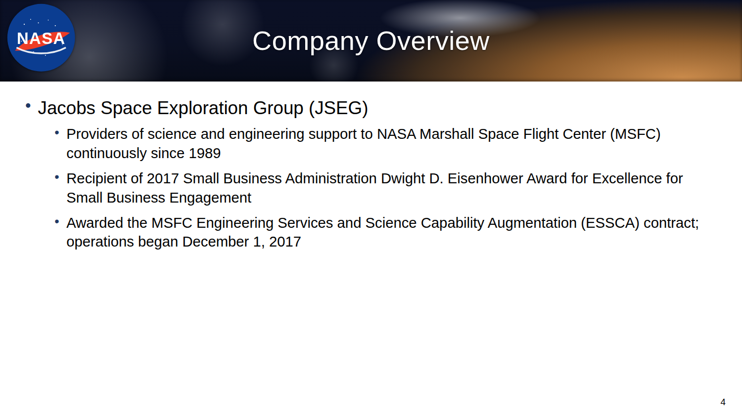NASA
Company Overview
Jacobs Space Exploration Group (JSEG)
Providers of science and engineering support to NASA Marshall Space Flight Center (MSFC) continuously since 1989
Recipient of 2017 Small Business Administration Dwight D. Eisenhower Award for Excellence for Small Business Engagement
Awarded the MSFC Engineering Services and Science Capability Augmentation (ESSCA) contract; operations began December 1, 2017
4